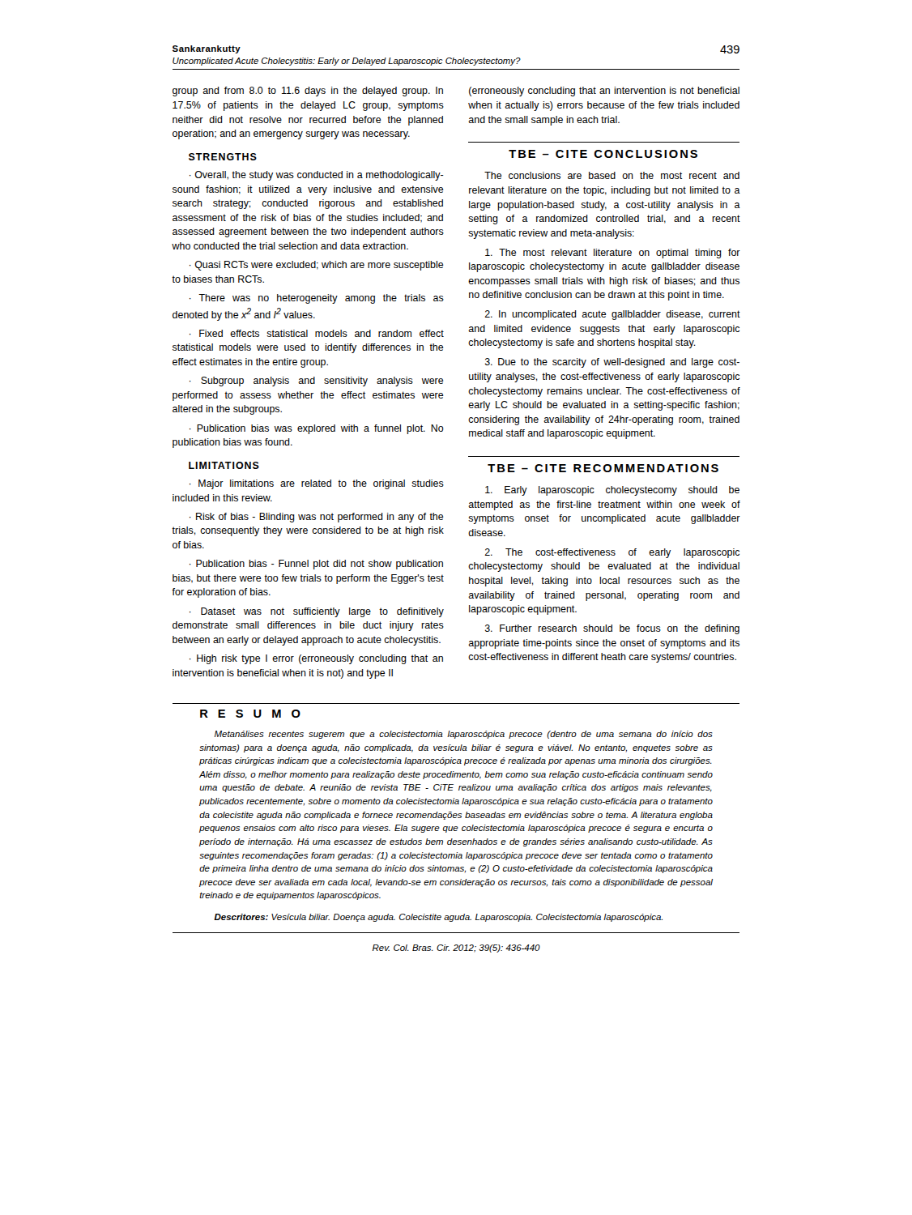Sankarankutty
Uncomplicated Acute Cholecystitis: Early or Delayed Laparoscopic Cholecystectomy?
439
group and from 8.0 to 11.6 days in the delayed group. In 17.5% of patients in the delayed LC group, symptoms neither did not resolve nor recurred before the planned operation; and an emergency surgery was necessary.
Strengths
Overall, the study was conducted in a methodologically-sound fashion; it utilized a very inclusive and extensive search strategy; conducted rigorous and established assessment of the risk of bias of the studies included; and assessed agreement between the two independent authors who conducted the trial selection and data extraction.
Quasi RCTs were excluded; which are more susceptible to biases than RCTs.
There was no heterogeneity among the trials as denoted by the x2 and I2 values.
Fixed effects statistical models and random effect statistical models were used to identify differences in the effect estimates in the entire group.
Subgroup analysis and sensitivity analysis were performed to assess whether the effect estimates were altered in the subgroups.
Publication bias was explored with a funnel plot. No publication bias was found.
Limitations
Major limitations are related to the original studies included in this review.
Risk of bias - Blinding was not performed in any of the trials, consequently they were considered to be at high risk of bias.
Publication bias - Funnel plot did not show publication bias, but there were too few trials to perform the Egger's test for exploration of bias.
Dataset was not sufficiently large to definitively demonstrate small differences in bile duct injury rates between an early or delayed approach to acute cholecystitis.
High risk type I error (erroneously concluding that an intervention is beneficial when it is not) and type II
(erroneously concluding that an intervention is not beneficial when it actually is) errors because of the few trials included and the small sample in each trial.
TBE – CiTE Conclusions
The conclusions are based on the most recent and relevant literature on the topic, including but not limited to a large population-based study, a cost-utility analysis in a setting of a randomized controlled trial, and a recent systematic review and meta-analysis:
The most relevant literature on optimal timing for laparoscopic cholecystectomy in acute gallbladder disease encompasses small trials with high risk of biases; and thus no definitive conclusion can be drawn at this point in time.
In uncomplicated acute gallbladder disease, current and limited evidence suggests that early laparoscopic cholecystectomy is safe and shortens hospital stay.
Due to the scarcity of well-designed and large cost-utility analyses, the cost-effectiveness of early laparoscopic cholecystectomy remains unclear. The cost-effectiveness of early LC should be evaluated in a setting-specific fashion; considering the availability of 24hr-operating room, trained medical staff and laparoscopic equipment.
TBE – CiTE Recommendations
Early laparoscopic cholecystecomy should be attempted as the first-line treatment within one week of symptoms onset for uncomplicated acute gallbladder disease.
The cost-effectiveness of early laparoscopic cholecystectomy should be evaluated at the individual hospital level, taking into local resources such as the availability of trained personal, operating room and laparoscopic equipment.
Further research should be focus on the defining appropriate time-points since the onset of symptoms and its cost-effectiveness in different heath care systems/ countries.
R E S U M O
Metanálises recentes sugerem que a colecistectomia laparoscópica precoce (dentro de uma semana do início dos sintomas) para a doença aguda, não complicada, da vesícula biliar é segura e viável. No entanto, enquetes sobre as práticas cirúrgicas indicam que a colecistectomia laparoscópica precoce é realizada por apenas uma minoria dos cirurgiões. Além disso, o melhor momento para realização deste procedimento, bem como sua relação custo-eficácia continuam sendo uma questão de debate. A reunião de revista TBE - CiTE realizou uma avaliação crítica dos artigos mais relevantes, publicados recentemente, sobre o momento da colecistectomia laparoscópica e sua relação custo-eficácia para o tratamento da colecistite aguda não complicada e fornece recomendações baseadas em evidências sobre o tema. A literatura engloba pequenos ensaios com alto risco para vieses. Ela sugere que colecistectomia laparoscópica precoce é segura e encurta o período de internação. Há uma escassez de estudos bem desenhados e de grandes séries analisando custo-utilidade. As seguintes recomendações foram geradas: (1) a colecistectomia laparoscópica precoce deve ser tentada como o tratamento de primeira linha dentro de uma semana do início dos sintomas, e (2) O custo-efetividade da colecistectomia laparoscópica precoce deve ser avaliada em cada local, levando-se em consideração os recursos, tais como a disponibilidade de pessoal treinado e de equipamentos laparoscópicos.
Descritores: Vesícula biliar. Doença aguda. Colecistite aguda. Laparoscopia. Colecistectomia laparoscópica.
Rev. Col. Bras. Cir. 2012; 39(5): 436-440